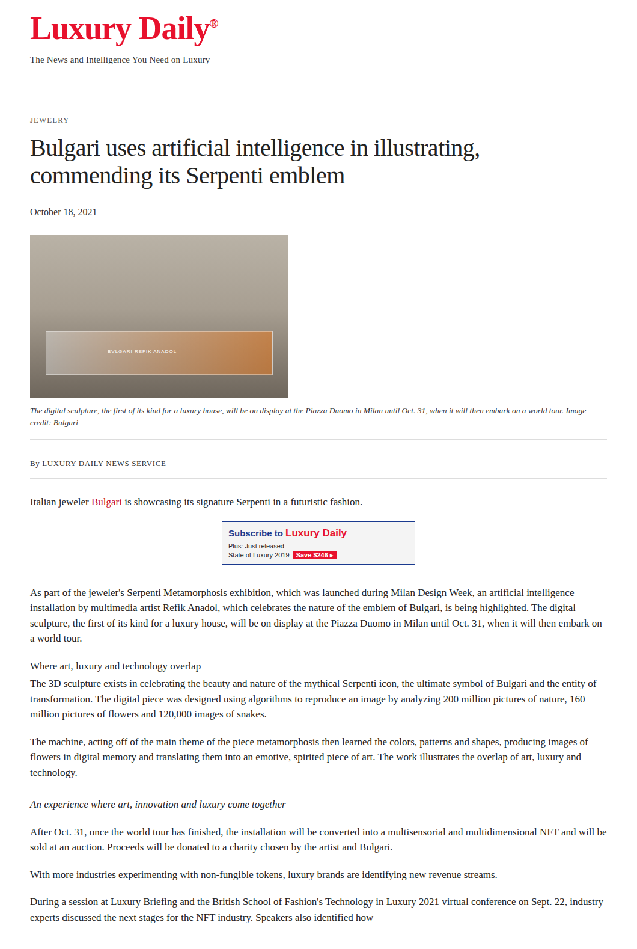Luxury Daily®
The News and Intelligence You Need on Luxury
Jewelry
Bulgari uses artificial intelligence in illustrating, commending its Serpenti emblem
October 18, 2021
The digital sculpture, the first of its kind for a luxury house, will be on display at the Piazza Duomo in Milan until Oct. 31, when it will then embark on a world tour. Image credit: Bulgari
By Luxury Daily News Service
Italian jeweler Bulgari is showcasing its signature Serpenti in a futuristic fashion.
Subscribe to Luxury Daily
Plus: Just released
State of Luxury 2019 Save $246 ▸
As part of the jeweler's Serpenti Metamorphosis exhibition, which was launched during Milan Design Week, an artificial intelligence installation by multimedia artist Refik Anadol, which celebrates the nature of the emblem of Bulgari, is being highlighted. The digital sculpture, the first of its kind for a luxury house, will be on display at the Piazza Duomo in Milan until Oct. 31, when it will then embark on a world tour.
Where art, luxury and technology overlap
The 3D sculpture exists in celebrating the beauty and nature of the mythical Serpenti icon, the ultimate symbol of Bulgari and the entity of transformation. The digital piece was designed using algorithms to reproduce an image by analyzing 200 million pictures of nature, 160 million pictures of flowers and 120,000 images of snakes.
The machine, acting off of the main theme of the piece metamorphosis then learned the colors, patterns and shapes, producing images of flowers in digital memory and translating them into an emotive, spirited piece of art. The work illustrates the overlap of art, luxury and technology.
An experience where art, innovation and luxury come together
After Oct. 31, once the world tour has finished, the installation will be converted into a multisensorial and multidimensional NFT and will be sold at an auction. Proceeds will be donated to a charity chosen by the artist and Bulgari.
With more industries experimenting with non-fungible tokens, luxury brands are identifying new revenue streams.
During a session at Luxury Briefing and the British School of Fashion's Technology in Luxury 2021 virtual conference on Sept. 22, industry experts discussed the next stages for the NFT industry. Speakers also identified how